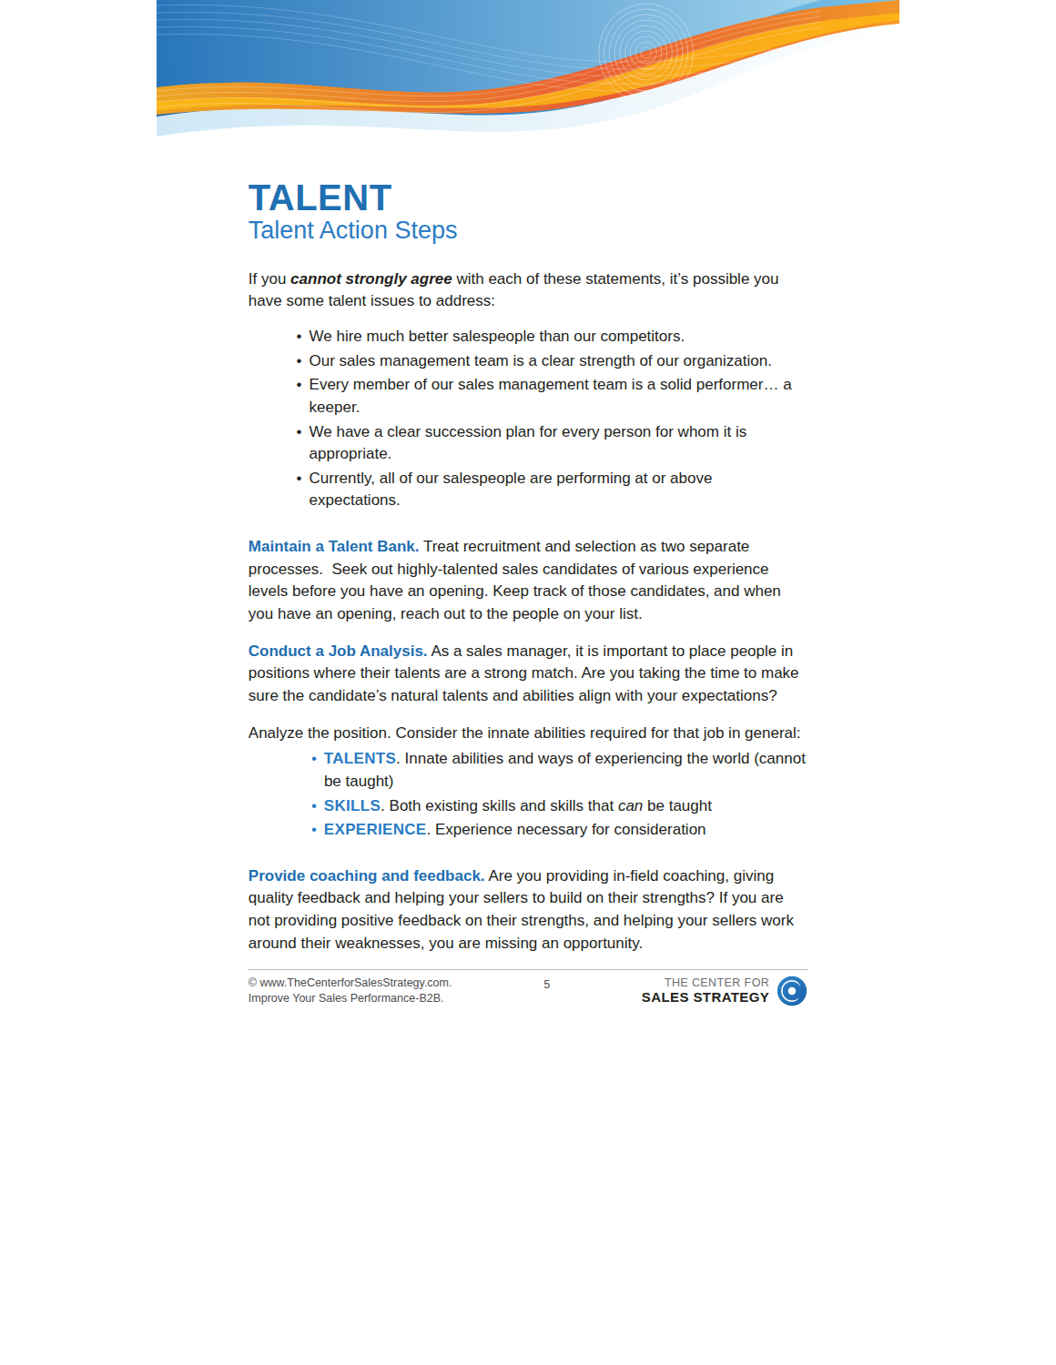TALENT
Talent Action Steps
If you cannot strongly agree with each of these statements, it’s possible you have some talent issues to address:
We hire much better salespeople than our competitors.
Our sales management team is a clear strength of our organization.
Every member of our sales management team is a solid performer… a keeper.
We have a clear succession plan for every person for whom it is appropriate.
Currently, all of our salespeople are performing at or above expectations.
Maintain a Talent Bank. Treat recruitment and selection as two separate processes. Seek out highly-talented sales candidates of various experience levels before you have an opening. Keep track of those candidates, and when you have an opening, reach out to the people on your list.
Conduct a Job Analysis. As a sales manager, it is important to place people in positions where their talents are a strong match. Are you taking the time to make sure the candidate’s natural talents and abilities align with your expectations?
Analyze the position. Consider the innate abilities required for that job in general:
TALENTS. Innate abilities and ways of experiencing the world (cannot be taught)
SKILLS. Both existing skills and skills that can be taught
EXPERIENCE. Experience necessary for consideration
Provide coaching and feedback. Are you providing in-field coaching, giving quality feedback and helping your sellers to build on their strengths? If you are not providing positive feedback on their strengths, and helping your sellers work around their weaknesses, you are missing an opportunity.
© www.TheCenterforSalesStrategy.com.
Improve Your Sales Performance-B2B.
5
The Center for Sales Strategy